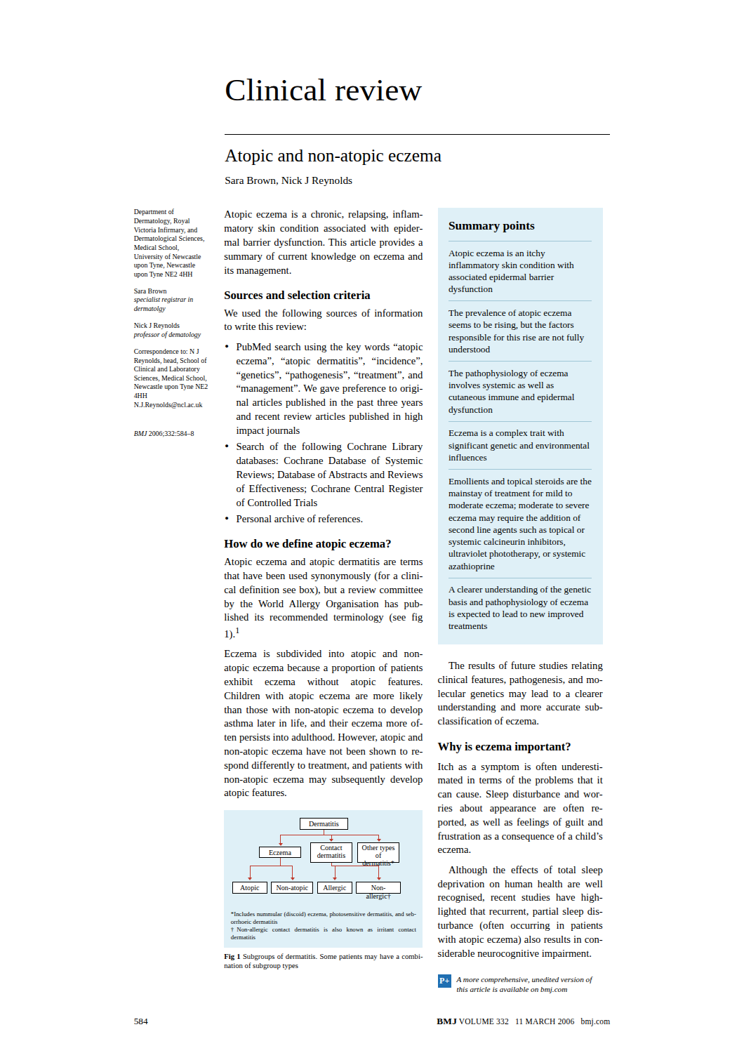Clinical review
Atopic and non-atopic eczema
Sara Brown, Nick J Reynolds
Department of Dermatology, Royal Victoria Infirmary, and Dermatological Sciences, Medical School, University of Newcastle upon Tyne, Newcastle upon Tyne NE2 4HH
Sara Brown
specialist registrar in dermatolgy
Nick J Reynolds
professor of dematology
Correspondence to: N J Reynolds, head, School of Clinical and Laboratory Sciences, Medical School, Newcastle upon Tyne NE2 4HH N.J.Reynolds@ncl.ac.uk
BMJ 2006;332:584–8
Atopic eczema is a chronic, relapsing, inflammatory skin condition associated with epidermal barrier dysfunction. This article provides a summary of current knowledge on eczema and its management.
Sources and selection criteria
We used the following sources of information to write this review:
PubMed search using the key words “atopic eczema”, “atopic dermatitis”, “incidence”, “genetics”, “pathogenesis”, “treatment”, and “management”. We gave preference to original articles published in the past three years and recent review articles published in high impact journals
Search of the following Cochrane Library databases: Cochrane Database of Systemic Reviews; Database of Abstracts and Reviews of Effectiveness; Cochrane Central Register of Controlled Trials
Personal archive of references.
How do we define atopic eczema?
Atopic eczema and atopic dermatitis are terms that have been used synonymously (for a clinical definition see box), but a review committee by the World Allergy Organisation has published its recommended terminology (see fig 1).1
Eczema is subdivided into atopic and non-atopic eczema because a proportion of patients exhibit eczema without atopic features. Children with atopic eczema are more likely than those with non-atopic eczema to develop asthma later in life, and their eczema more often persists into adulthood. However, atopic and non-atopic eczema have not been shown to respond differently to treatment, and patients with non-atopic eczema may subsequently develop atopic features.
Dermatitis
Eczema
Contact
dermatitis
Other types of
dermatitis*
Atopic
Non-atopic
Allergic
Non-allergic†
*Includes nummular (discoid) eczema, photosensitive dermatitis, and seborrhoeic dermatitis
†Non-allergic contact dermatitis is also known as irritant contact dermatitis
Fig 1 Subgroups of dermatitis. Some patients may have a combination of subgroup types
Summary points
Atopic eczema is an itchy inflammatory skin condition with associated epidermal barrier dysfunction
The prevalence of atopic eczema seems to be rising, but the factors responsible for this rise are not fully understood
The pathophysiology of eczema involves systemic as well as cutaneous immune and epidermal dysfunction
Eczema is a complex trait with significant genetic and environmental influences
Emollients and topical steroids are the mainstay of treatment for mild to moderate eczema; moderate to severe eczema may require the addition of second line agents such as topical or systemic calcineurin inhibitors, ultraviolet phototherapy, or systemic azathioprine
A clearer understanding of the genetic basis and pathophysiology of eczema is expected to lead to new improved treatments
The results of future studies relating clinical features, pathogenesis, and molecular genetics may lead to a clearer understanding and more accurate subclassification of eczema.
Why is eczema important?
Itch as a symptom is often underestimated in terms of the problems that it can cause. Sleep disturbance and worries about appearance are often reported, as well as feelings of guilt and frustration as a consequence of a child’s eczema.
Although the effects of total sleep deprivation on human health are well recognised, recent studies have highlighted that recurrent, partial sleep disturbance (often occurring in patients with atopic eczema) also results in considerable neurocognitive impairment.
P+
A more comprehensive, unedited version of this article is available on bmj.com
584
BMJ VOLUME 332 11 MARCH 2006 bmj.com